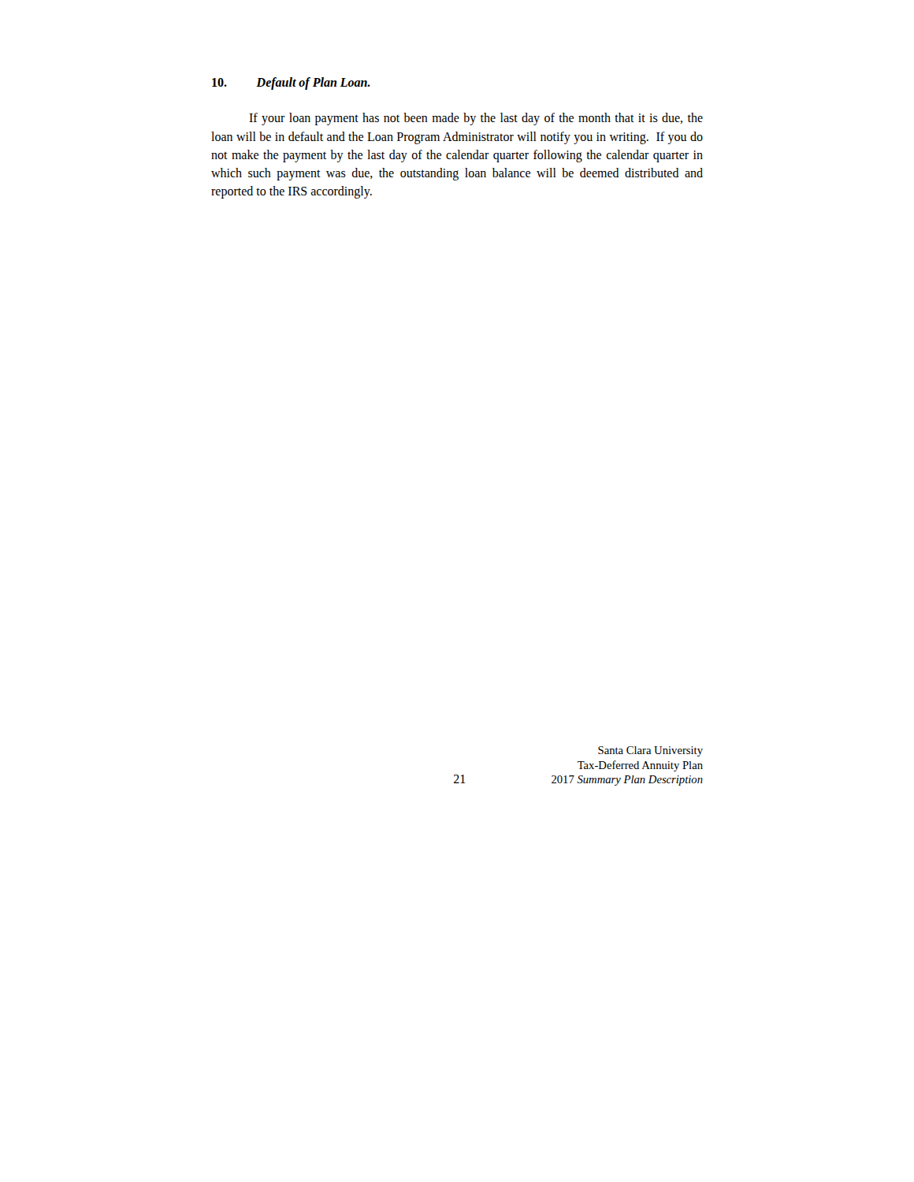10. Default of Plan Loan.
If your loan payment has not been made by the last day of the month that it is due, the loan will be in default and the Loan Program Administrator will notify you in writing. If you do not make the payment by the last day of the calendar quarter following the calendar quarter in which such payment was due, the outstanding loan balance will be deemed distributed and reported to the IRS accordingly.
21
Santa Clara University
Tax-Deferred Annuity Plan
2017 Summary Plan Description